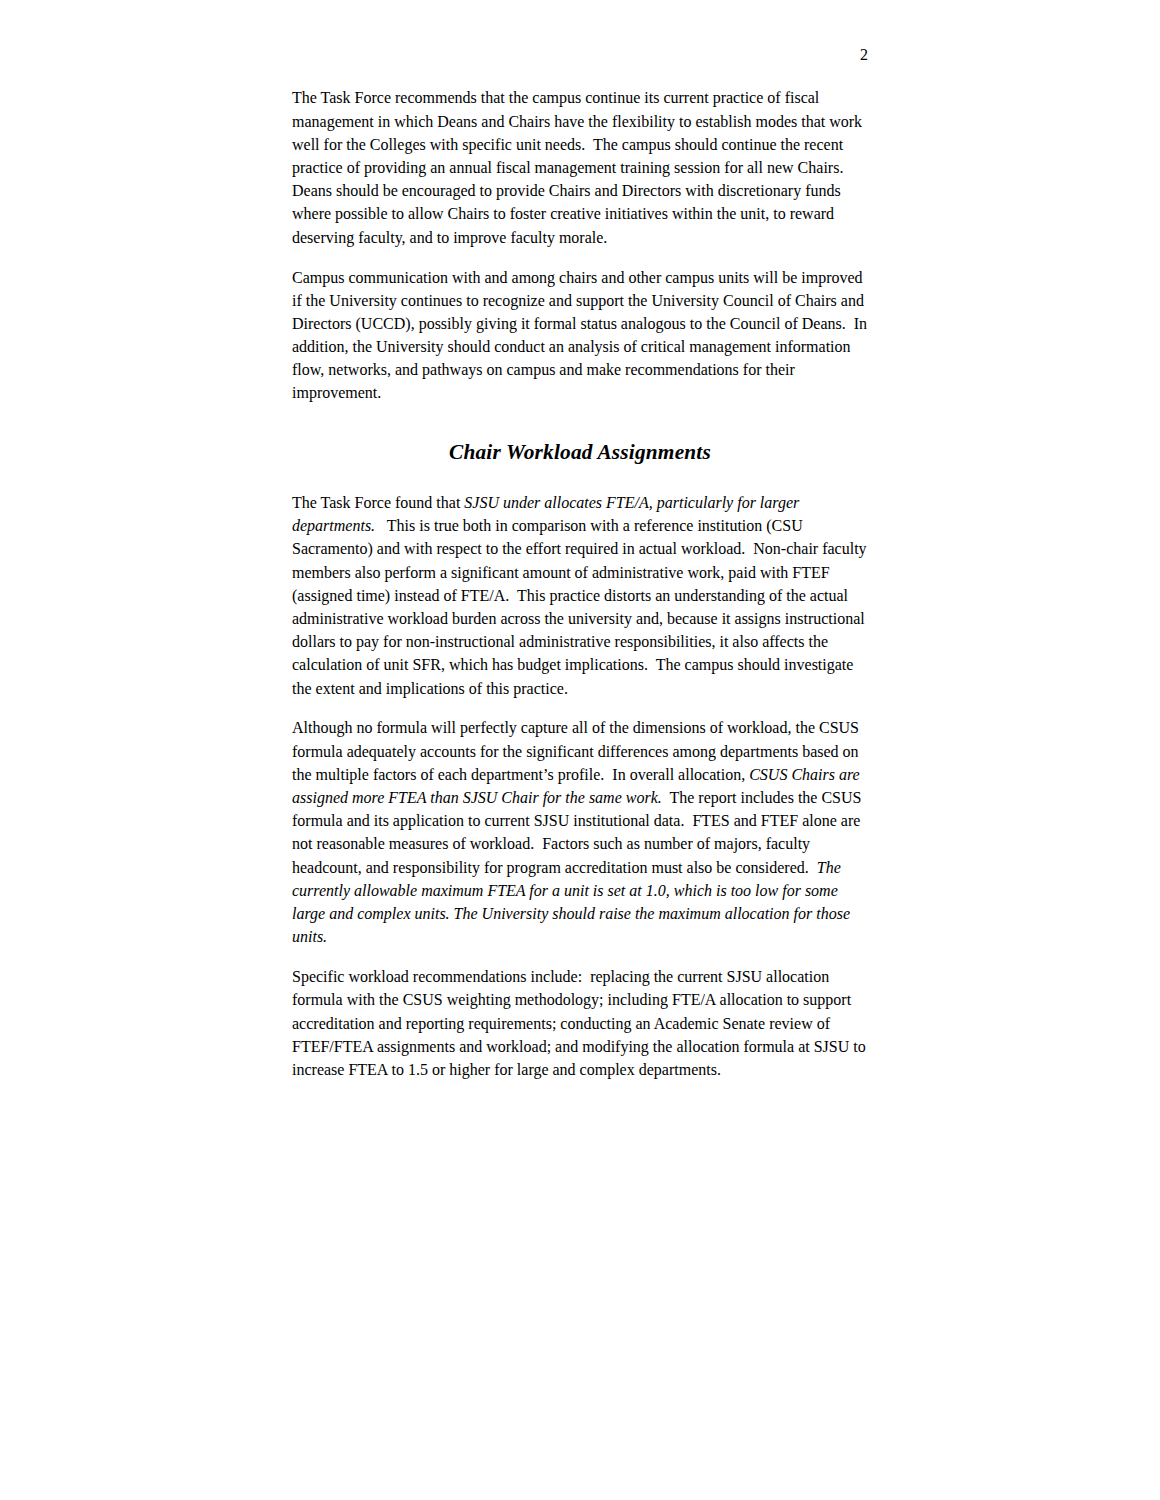2
The Task Force recommends that the campus continue its current practice of fiscal management in which Deans and Chairs have the flexibility to establish modes that work well for the Colleges with specific unit needs. The campus should continue the recent practice of providing an annual fiscal management training session for all new Chairs. Deans should be encouraged to provide Chairs and Directors with discretionary funds where possible to allow Chairs to foster creative initiatives within the unit, to reward deserving faculty, and to improve faculty morale.
Campus communication with and among chairs and other campus units will be improved if the University continues to recognize and support the University Council of Chairs and Directors (UCCD), possibly giving it formal status analogous to the Council of Deans. In addition, the University should conduct an analysis of critical management information flow, networks, and pathways on campus and make recommendations for their improvement.
Chair Workload Assignments
The Task Force found that SJSU under allocates FTE/A, particularly for larger departments. This is true both in comparison with a reference institution (CSU Sacramento) and with respect to the effort required in actual workload. Non-chair faculty members also perform a significant amount of administrative work, paid with FTEF (assigned time) instead of FTE/A. This practice distorts an understanding of the actual administrative workload burden across the university and, because it assigns instructional dollars to pay for non-instructional administrative responsibilities, it also affects the calculation of unit SFR, which has budget implications. The campus should investigate the extent and implications of this practice.
Although no formula will perfectly capture all of the dimensions of workload, the CSUS formula adequately accounts for the significant differences among departments based on the multiple factors of each department’s profile. In overall allocation, CSUS Chairs are assigned more FTEA than SJSU Chair for the same work. The report includes the CSUS formula and its application to current SJSU institutional data. FTES and FTEF alone are not reasonable measures of workload. Factors such as number of majors, faculty headcount, and responsibility for program accreditation must also be considered. The currently allowable maximum FTEA for a unit is set at 1.0, which is too low for some large and complex units. The University should raise the maximum allocation for those units.
Specific workload recommendations include: replacing the current SJSU allocation formula with the CSUS weighting methodology; including FTE/A allocation to support accreditation and reporting requirements; conducting an Academic Senate review of FTEF/FTEA assignments and workload; and modifying the allocation formula at SJSU to increase FTEA to 1.5 or higher for large and complex departments.